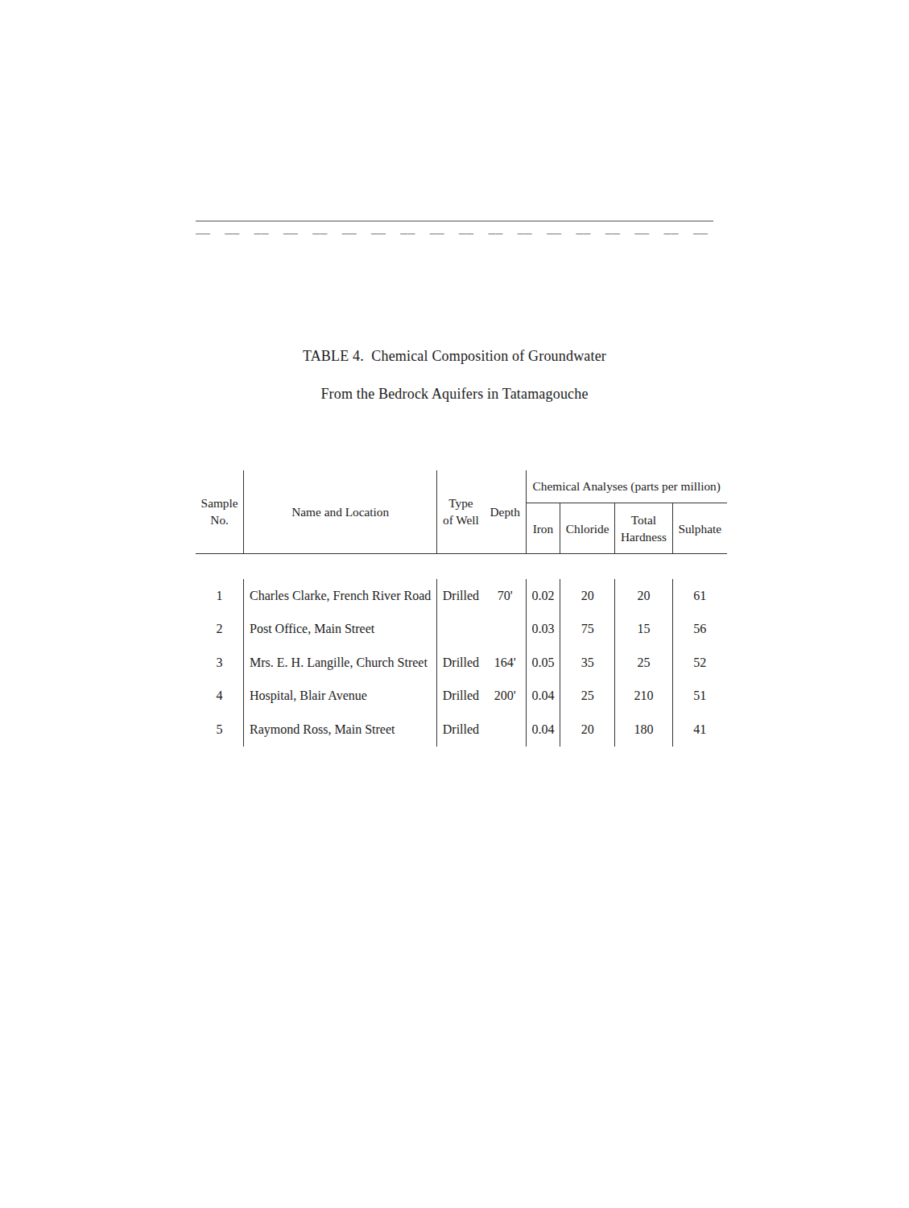—— —— —— —— —— —— —— —— —— —— —— —— —— —— —— —— —— —— ——
TABLE 4. Chemical Composition of Groundwater From the Bedrock Aquifers in Tatamagouche
| Sample No. | Name and Location | Type of Well | Depth | Chemical Analyses (parts per million) |
| --- | --- | --- | --- | --- |
| Iron | Chloride | Total Hardness | Sulphate |
| 1 | Charles Clarke, French River Road | Drilled | 70' | 0.02 | 20 | 20 | 61 |
| 2 | Post Office, Main Street | | | 0.03 | 75 | 15 | 56 |
| 3 | Mrs. E. H. Langille, Church Street | Drilled | 164' | 0.05 | 35 | 25 | 52 |
| 4 | Hospital, Blair Avenue | Drilled | 200' | 0.04 | 25 | 210 | 51 |
| 5 | Raymond Ross, Main Street | Drilled | | 0.04 | 20 | 180 | 41 |